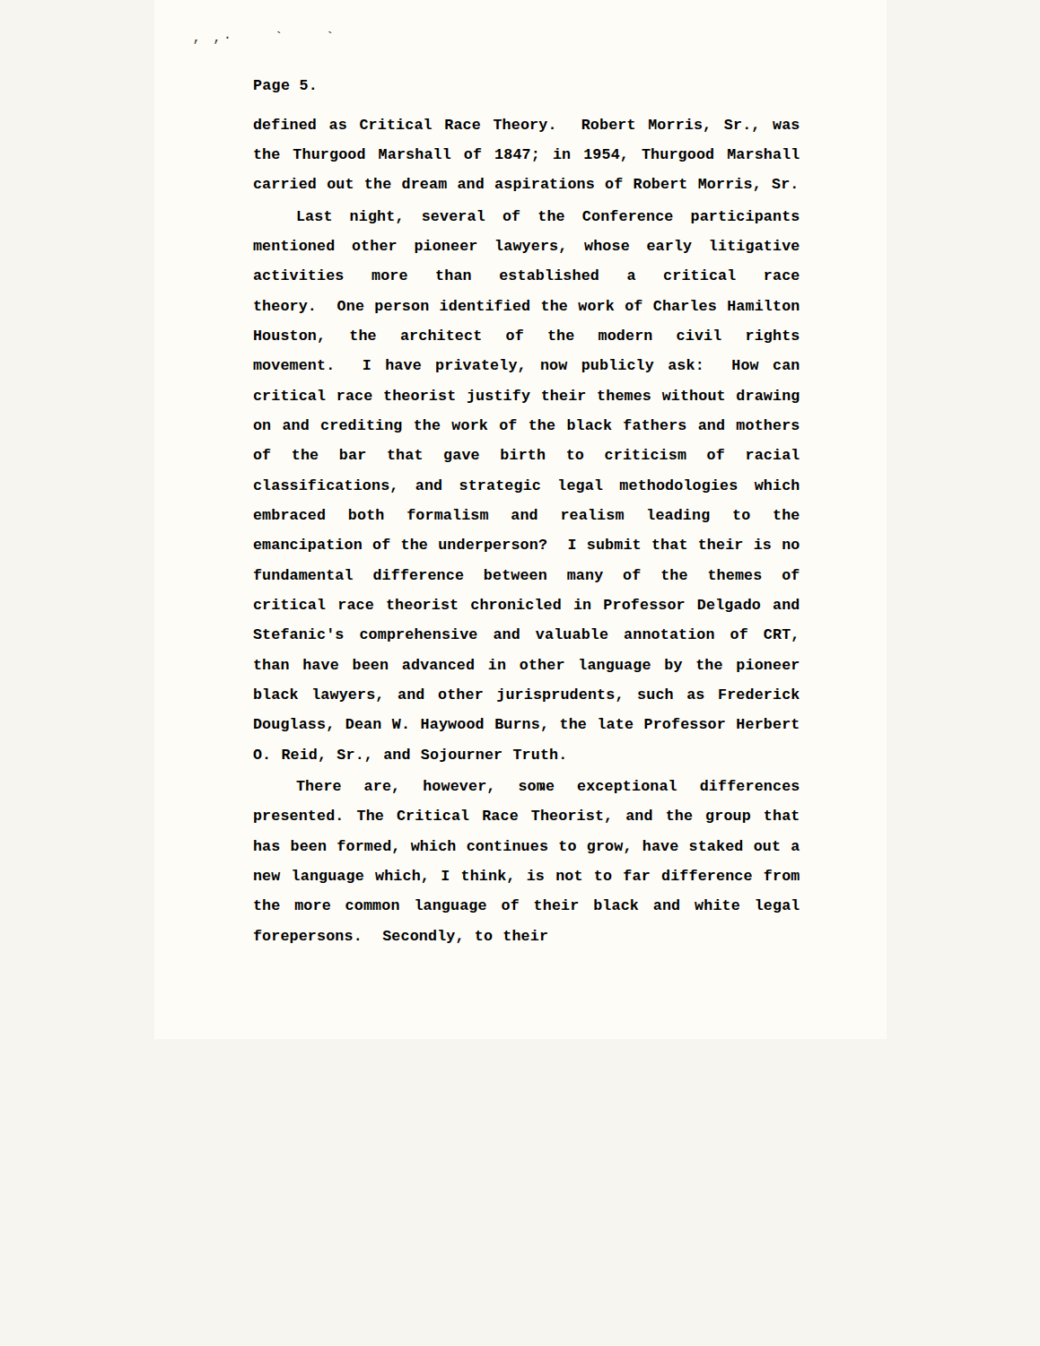, ,· ` `
Page 5.
defined as Critical Race Theory. Robert Morris, Sr., was the Thurgood Marshall of 1847; in 1954, Thurgood Marshall carried out the dream and aspirations of Robert Morris, Sr.
Last night, several of the Conference participants mentioned other pioneer lawyers, whose early litigative activities more than established a critical race theory. One person identified the work of Charles Hamilton Houston, the architect of the modern civil rights movement. I have privately, now publicly ask: How can critical race theorist justify their themes without drawing on and crediting the work of the black fathers and mothers of the bar that gave birth to criticism of racial classifications, and strategic legal methodologies which embraced both formalism and realism leading to the emancipation of the underperson? I submit that their is no fundamental difference between many of the themes of critical race theorist chronicled in Professor Delgado and Stefanic's comprehensive and valuable annotation of CRT, than have been advanced in other language by the pioneer black lawyers, and other jurisprudents, such as Frederick Douglass, Dean W. Haywood Burns, the late Professor Herbert O. Reid, Sr., and Sojourner Truth.
There are, however, some exceptional differences presented. The Critical Race Theorist, and the group that has been formed, which continues to grow, have staked out a new language which, I think, is not to far difference from the more common language of their black and white legal forepersons. Secondly, to their